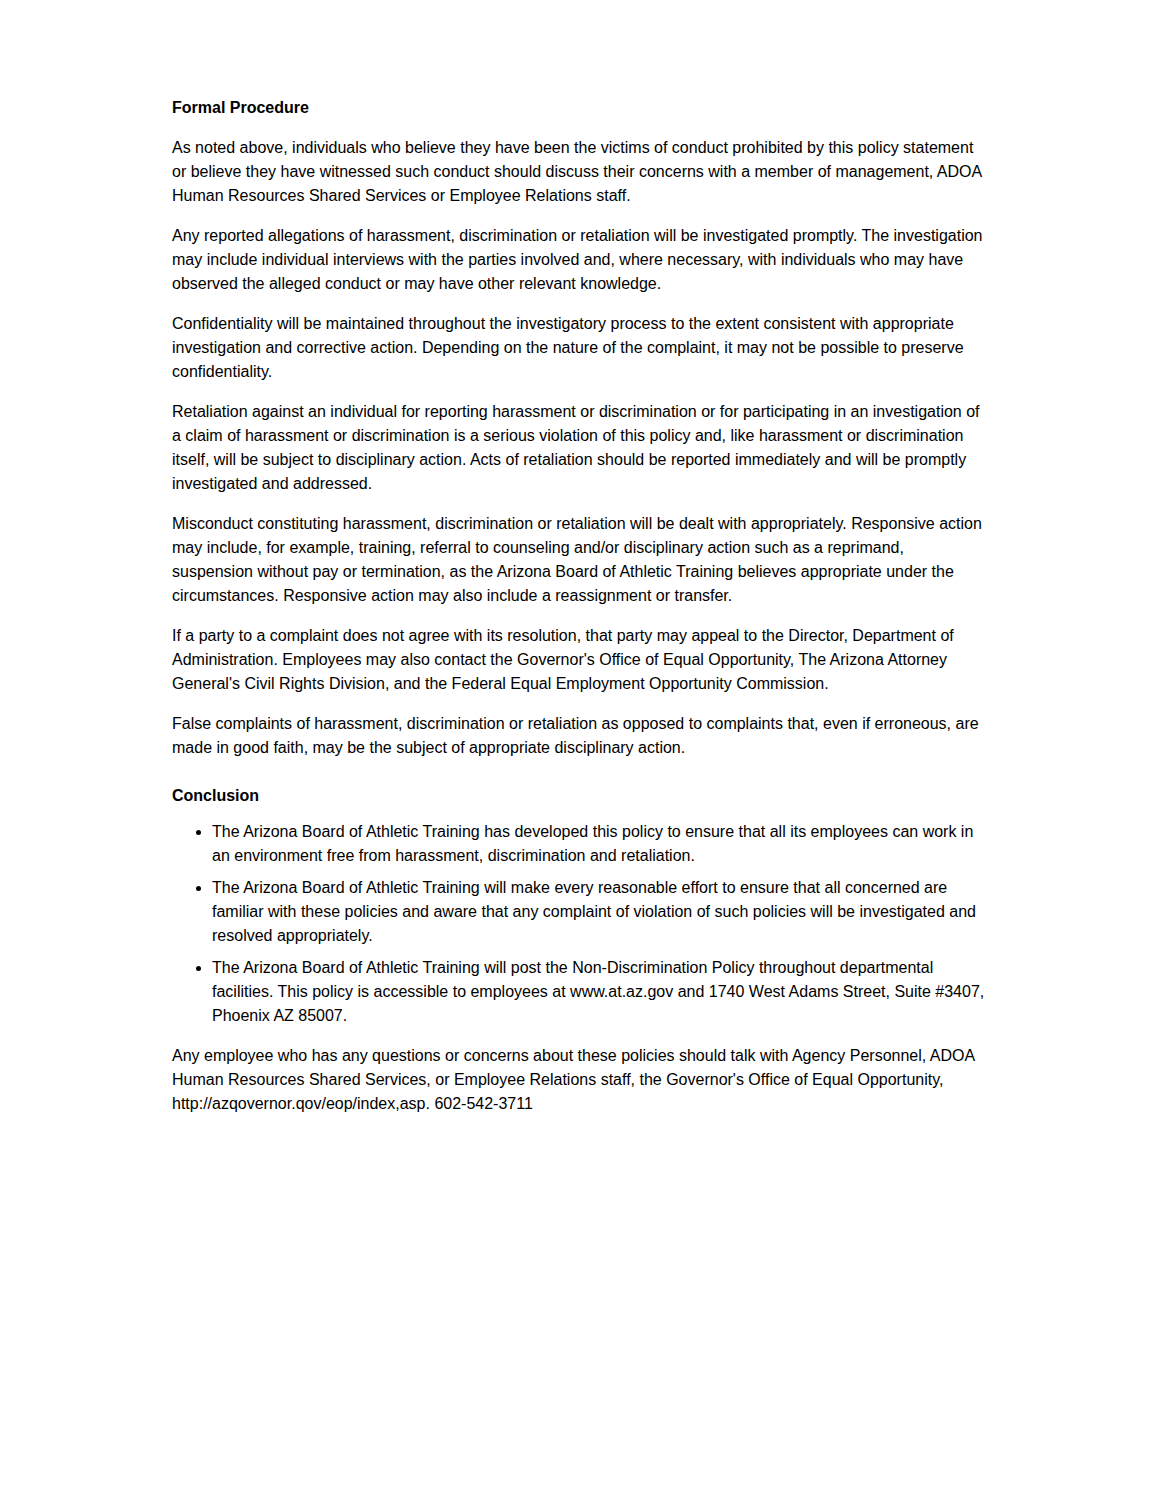Formal Procedure
As noted above, individuals who believe they have been the victims of conduct prohibited by this policy statement or believe they have witnessed such conduct should discuss their concerns with a member of management, ADOA Human Resources Shared Services or Employee Relations staff.
Any reported allegations of harassment, discrimination or retaliation will be investigated promptly. The investigation may include individual interviews with the parties involved and, where necessary, with individuals who may have observed the alleged conduct or may have other relevant knowledge.
Confidentiality will be maintained throughout the investigatory process to the extent consistent with appropriate investigation and corrective action. Depending on the nature of the complaint, it may not be possible to preserve confidentiality.
Retaliation against an individual for reporting harassment or discrimination or for participating in an investigation of a claim of harassment or discrimination is a serious violation of this policy and, like harassment or discrimination itself, will be subject to disciplinary action. Acts of retaliation should be reported immediately and will be promptly investigated and addressed.
Misconduct constituting harassment, discrimination or retaliation will be dealt with appropriately. Responsive action may include, for example, training, referral to counseling and/or disciplinary action such as a reprimand, suspension without pay or termination, as the Arizona Board of Athletic Training believes appropriate under the circumstances. Responsive action may also include a reassignment or transfer.
If a party to a complaint does not agree with its resolution, that party may appeal to the Director, Department of Administration. Employees may also contact the Governor's Office of Equal Opportunity, The Arizona Attorney General's Civil Rights Division, and the Federal Equal Employment Opportunity Commission.
False complaints of harassment, discrimination or retaliation as opposed to complaints that, even if erroneous, are made in good faith, may be the subject of appropriate disciplinary action.
Conclusion
The Arizona Board of Athletic Training has developed this policy to ensure that all its employees can work in an environment free from harassment, discrimination and retaliation.
The Arizona Board of Athletic Training will make every reasonable effort to ensure that all concerned are familiar with these policies and aware that any complaint of violation of such policies will be investigated and resolved appropriately.
The Arizona Board of Athletic Training will post the Non-Discrimination Policy throughout departmental facilities. This policy is accessible to employees at www.at.az.gov and 1740 West Adams Street, Suite #3407, Phoenix AZ 85007.
Any employee who has any questions or concerns about these policies should talk with Agency Personnel, ADOA Human Resources Shared Services, or Employee Relations staff, the Governor's Office of Equal Opportunity, http://azqovernor.qov/eop/index,asp. 602-542-3711